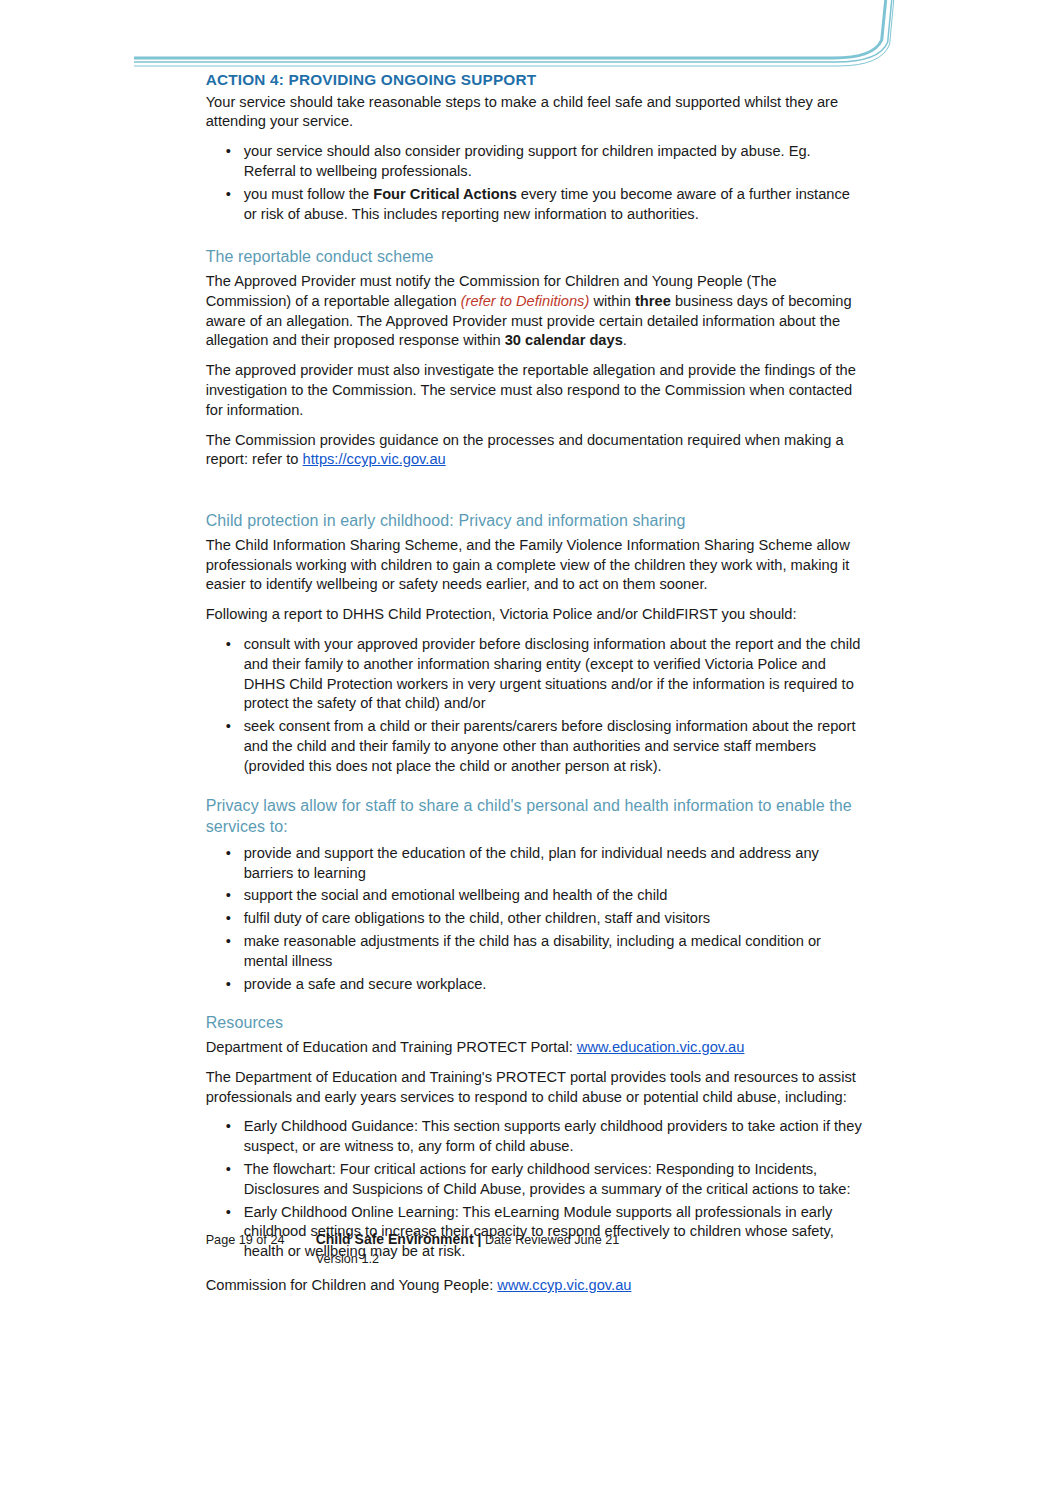ACTION 4: PROVIDING ONGOING SUPPORT
Your service should take reasonable steps to make a child feel safe and supported whilst they are attending your service.
your service should also consider providing support for children impacted by abuse. Eg. Referral to wellbeing professionals.
you must follow the Four Critical Actions every time you become aware of a further instance or risk of abuse. This includes reporting new information to authorities.
The reportable conduct scheme
The Approved Provider must notify the Commission for Children and Young People (The Commission) of a reportable allegation (refer to Definitions) within three business days of becoming aware of an allegation. The Approved Provider must provide certain detailed information about the allegation and their proposed response within 30 calendar days.
The approved provider must also investigate the reportable allegation and provide the findings of the investigation to the Commission. The service must also respond to the Commission when contacted for information.
The Commission provides guidance on the processes and documentation required when making a report: refer to https://ccyp.vic.gov.au
Child protection in early childhood: Privacy and information sharing
The Child Information Sharing Scheme, and the Family Violence Information Sharing Scheme allow professionals working with children to gain a complete view of the children they work with, making it easier to identify wellbeing or safety needs earlier, and to act on them sooner.
Following a report to DHHS Child Protection, Victoria Police and/or ChildFIRST you should:
consult with your approved provider before disclosing information about the report and the child and their family to another information sharing entity (except to verified Victoria Police and DHHS Child Protection workers in very urgent situations and/or if the information is required to protect the safety of that child) and/or
seek consent from a child or their parents/carers before disclosing information about the report and the child and their family to anyone other than authorities and service staff members (provided this does not place the child or another person at risk).
Privacy laws allow for staff to share a child's personal and health information to enable the services to:
provide and support the education of the child, plan for individual needs and address any barriers to learning
support the social and emotional wellbeing and health of the child
fulfil duty of care obligations to the child, other children, staff and visitors
make reasonable adjustments if the child has a disability, including a medical condition or mental illness
provide a safe and secure workplace.
Resources
Department of Education and Training PROTECT Portal: www.education.vic.gov.au
The Department of Education and Training's PROTECT portal provides tools and resources to assist professionals and early years services to respond to child abuse or potential child abuse, including:
Early Childhood Guidance: This section supports early childhood providers to take action if they suspect, or are witness to, any form of child abuse.
The flowchart: Four critical actions for early childhood services: Responding to Incidents, Disclosures and Suspicions of Child Abuse, provides a summary of the critical actions to take:
Early Childhood Online Learning: This eLearning Module supports all professionals in early childhood settings to increase their capacity to respond effectively to children whose safety, health or wellbeing may be at risk.
Commission for Children and Young People: www.ccyp.vic.gov.au
Page 19 of 24 Child Safe Environment | Date Reviewed June 21
Version 1.2